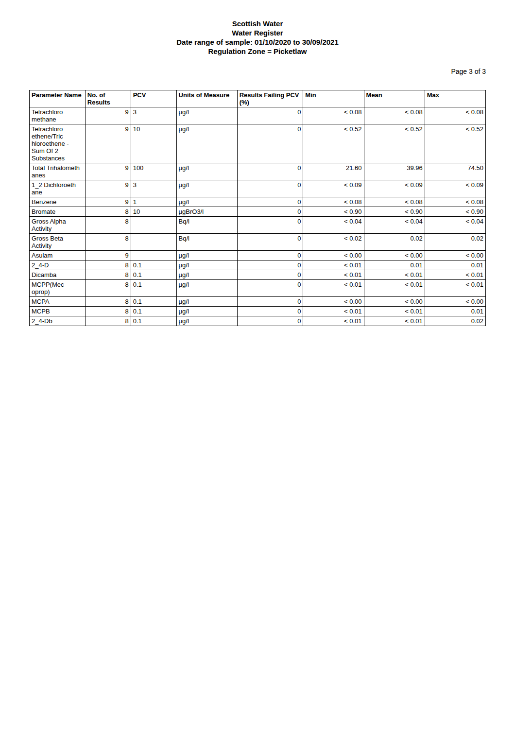Scottish Water
Water Register
Date range of sample: 01/10/2020 to 30/09/2021
Regulation Zone = Picketlaw
Page 3 of 3
| Parameter Name | No. of Results | PCV | Units of Measure | Results Failing PCV (%) | Min | Mean | Max |
| --- | --- | --- | --- | --- | --- | --- | --- |
| Tetrachloro methane | 9 | 3 | µg/l | 0 | < 0.08 | < 0.08 | < 0.08 |
| Tetrachloro ethene/Tric hloroethene - Sum Of 2 Substances | 9 | 10 | µg/l | 0 | < 0.52 | < 0.52 | < 0.52 |
| Total Trihalometh anes | 9 | 100 | µg/l | 0 | 21.60 | 39.96 | 74.50 |
| 1_2 Dichloroeth ane | 9 | 3 | µg/l | 0 | < 0.09 | < 0.09 | < 0.09 |
| Benzene | 9 | 1 | µg/l | 0 | < 0.08 | < 0.08 | < 0.08 |
| Bromate | 8 | 10 | µgBrO3/l | 0 | < 0.90 | < 0.90 | < 0.90 |
| Gross Alpha Activity | 8 | | Bq/l | 0 | < 0.04 | < 0.04 | < 0.04 |
| Gross Beta Activity | 8 | | Bq/l | 0 | < 0.02 | 0.02 | 0.02 |
| Asulam | 9 | | µg/l | 0 | < 0.00 | < 0.00 | < 0.00 |
| 2_4-D | 8 | 0.1 | µg/l | 0 | < 0.01 | 0.01 | 0.01 |
| Dicamba | 8 | 0.1 | µg/l | 0 | < 0.01 | < 0.01 | < 0.01 |
| MCPP(Mec oprop) | 8 | 0.1 | µg/l | 0 | < 0.01 | < 0.01 | < 0.01 |
| MCPA | 8 | 0.1 | µg/l | 0 | < 0.00 | < 0.00 | < 0.00 |
| MCPB | 8 | 0.1 | µg/l | 0 | < 0.01 | < 0.01 | 0.01 |
| 2_4-Db | 8 | 0.1 | µg/l | 0 | < 0.01 | < 0.01 | 0.02 |